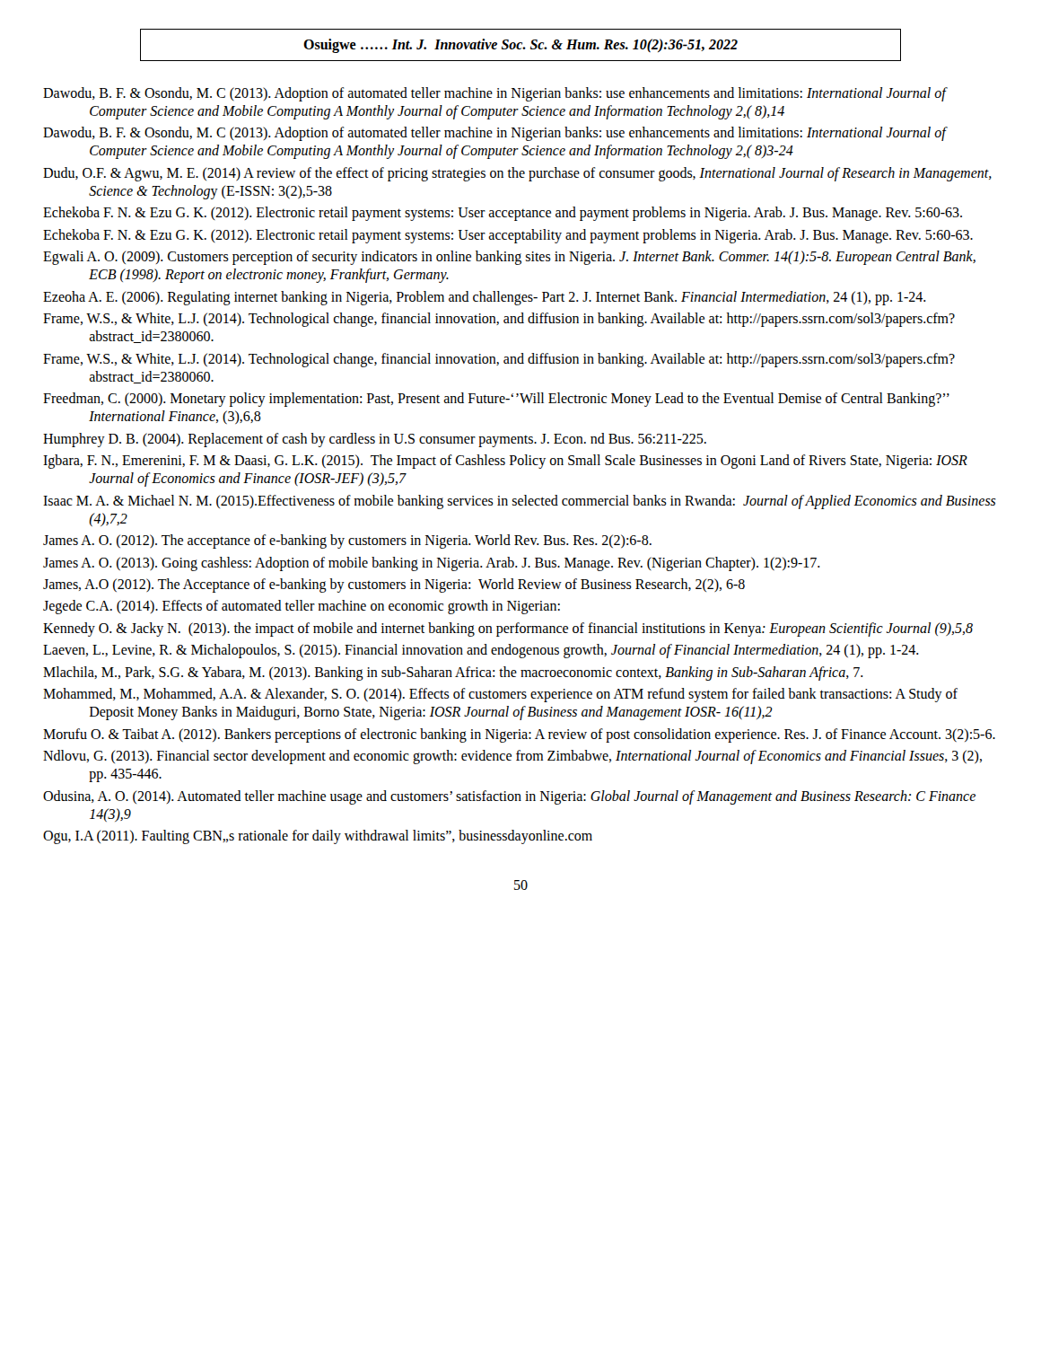Osuigwe …… Int. J. Innovative Soc. Sc. & Hum. Res. 10(2):36-51, 2022
Dawodu, B. F. & Osondu, M. C (2013). Adoption of automated teller machine in Nigerian banks: use enhancements and limitations: International Journal of Computer Science and Mobile Computing A Monthly Journal of Computer Science and Information Technology 2,( 8),14
Dawodu, B. F. & Osondu, M. C (2013). Adoption of automated teller machine in Nigerian banks: use enhancements and limitations: International Journal of Computer Science and Mobile Computing A Monthly Journal of Computer Science and Information Technology 2,( 8)3-24
Dudu, O.F. & Agwu, M. E. (2014) A review of the effect of pricing strategies on the purchase of consumer goods, International Journal of Research in Management, Science & Technology (E-ISSN: 3(2),5-38
Echekoba F. N. & Ezu G. K. (2012). Electronic retail payment systems: User acceptance and payment problems in Nigeria. Arab. J. Bus. Manage. Rev. 5:60-63.
Echekoba F. N. & Ezu G. K. (2012). Electronic retail payment systems: User acceptability and payment problems in Nigeria. Arab. J. Bus. Manage. Rev. 5:60-63.
Egwali A. O. (2009). Customers perception of security indicators in online banking sites in Nigeria. J. Internet Bank. Commer. 14(1):5-8. European Central Bank, ECB (1998). Report on electronic money, Frankfurt, Germany.
Ezeoha A. E. (2006). Regulating internet banking in Nigeria, Problem and challenges- Part 2. J. Internet Bank. Financial Intermediation, 24 (1), pp. 1-24.
Frame, W.S., & White, L.J. (2014). Technological change, financial innovation, and diffusion in banking. Available at: http://papers.ssrn.com/sol3/papers.cfm?abstract_id=2380060.
Frame, W.S., & White, L.J. (2014). Technological change, financial innovation, and diffusion in banking. Available at: http://papers.ssrn.com/sol3/papers.cfm?abstract_id=2380060.
Freedman, C. (2000). Monetary policy implementation: Past, Present and Future-‘’Will Electronic Money Lead to the Eventual Demise of Central Banking?’’ International Finance, (3),6,8
Humphrey D. B. (2004). Replacement of cash by cardless in U.S consumer payments. J. Econ. nd Bus. 56:211-225.
Igbara, F. N., Emerenini, F. M & Daasi, G. L.K. (2015). The Impact of Cashless Policy on Small Scale Businesses in Ogoni Land of Rivers State, Nigeria: IOSR Journal of Economics and Finance (IOSR-JEF) (3),5,7
Isaac M. A. & Michael N. M. (2015).Effectiveness of mobile banking services in selected commercial banks in Rwanda: Journal of Applied Economics and Business (4),7,2
James A. O. (2012). The acceptance of e-banking by customers in Nigeria. World Rev. Bus. Res. 2(2):6-8.
James A. O. (2013). Going cashless: Adoption of mobile banking in Nigeria. Arab. J. Bus. Manage. Rev. (Nigerian Chapter). 1(2):9-17.
James, A.O (2012). The Acceptance of e-banking by customers in Nigeria: World Review of Business Research, 2(2), 6-8
Jegede C.A. (2014). Effects of automated teller machine on economic growth in Nigerian:
Kennedy O. & Jacky N. (2013). the impact of mobile and internet banking on performance of financial institutions in Kenya: European Scientific Journal (9),5,8
Laeven, L., Levine, R. & Michalopoulos, S. (2015). Financial innovation and endogenous growth, Journal of Financial Intermediation, 24 (1), pp. 1-24.
Mlachila, M., Park, S.G. & Yabara, M. (2013). Banking in sub-Saharan Africa: the macroeconomic context, Banking in Sub-Saharan Africa, 7.
Mohammed, M., Mohammed, A.A. & Alexander, S. O. (2014). Effects of customers experience on ATM refund system for failed bank transactions: A Study of Deposit Money Banks in Maiduguri, Borno State, Nigeria: IOSR Journal of Business and Management IOSR- 16(11),2
Morufu O. & Taibat A. (2012). Bankers perceptions of electronic banking in Nigeria: A review of post consolidation experience. Res. J. of Finance Account. 3(2):5-6.
Ndlovu, G. (2013). Financial sector development and economic growth: evidence from Zimbabwe, International Journal of Economics and Financial Issues, 3 (2), pp. 435-446.
Odusina, A. O. (2014). Automated teller machine usage and customers’ satisfaction in Nigeria: Global Journal of Management and Business Research: C Finance 14(3),9
Ogu, I.A (2011). Faulting CBN„s rationale for daily withdrawal limits”, businessdayonline.com
50